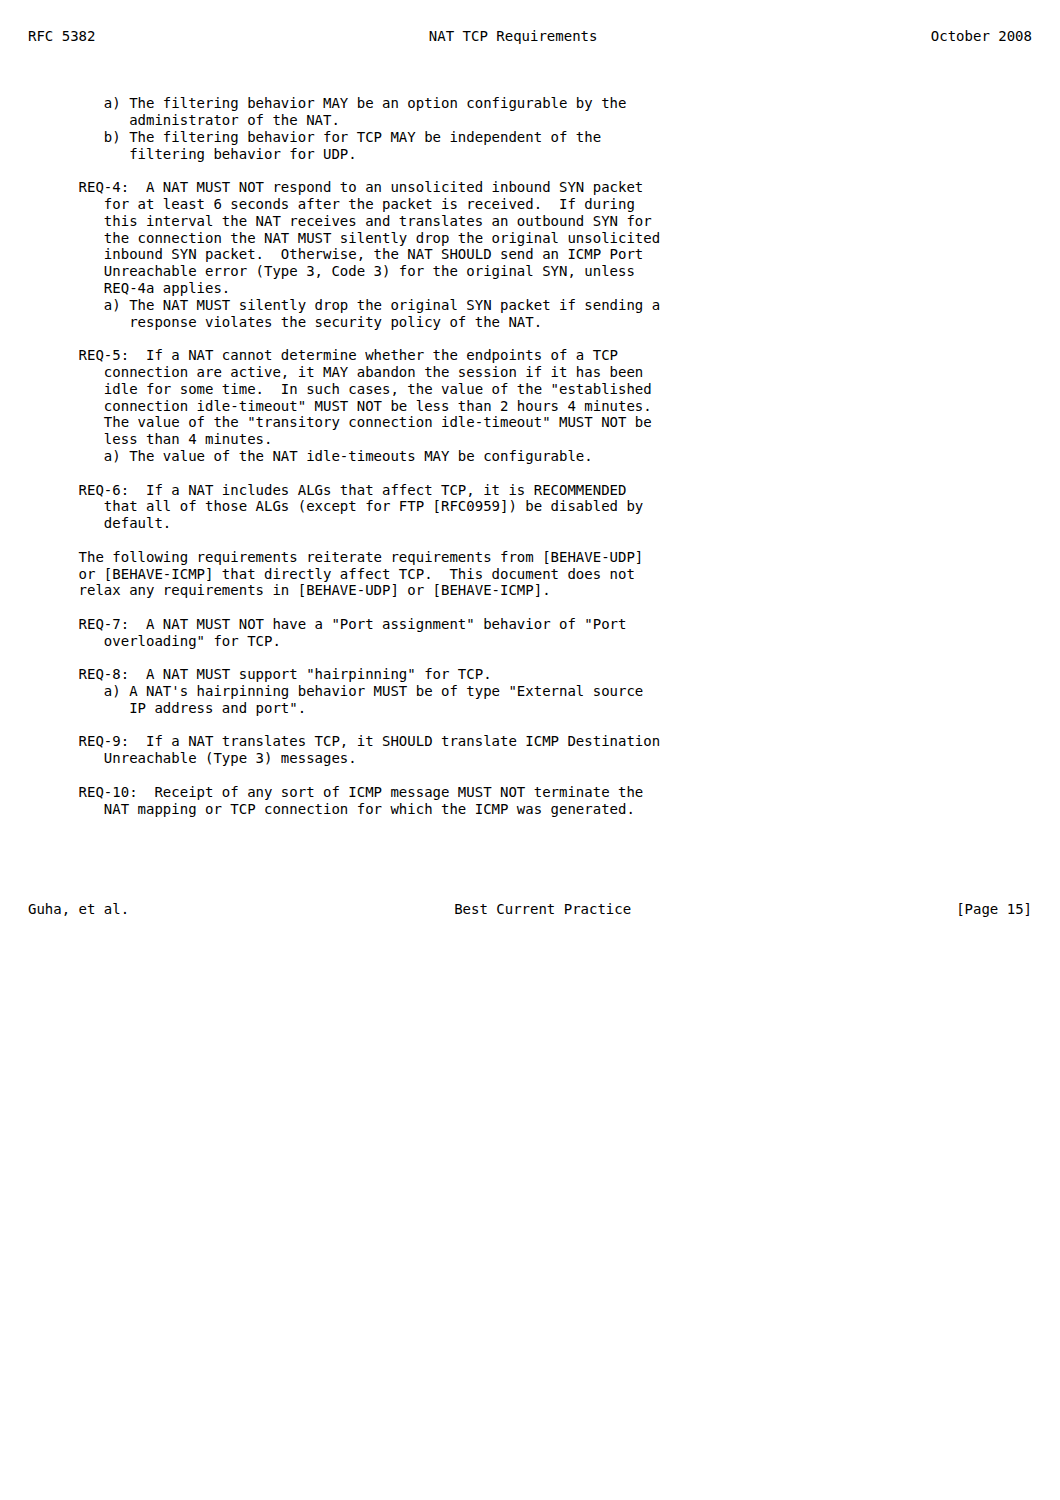RFC 5382 NAT TCP Requirements October 2008
a) The filtering behavior MAY be an option configurable by the administrator of the NAT. b) The filtering behavior for TCP MAY be independent of the filtering behavior for UDP. REQ-4: A NAT MUST NOT respond to an unsolicited inbound SYN packet for at least 6 seconds after the packet is received. If during this interval the NAT receives and translates an outbound SYN for the connection the NAT MUST silently drop the original unsolicited inbound SYN packet. Otherwise, the NAT SHOULD send an ICMP Port Unreachable error (Type 3, Code 3) for the original SYN, unless REQ-4a applies. a) The NAT MUST silently drop the original SYN packet if sending a response violates the security policy of the NAT. REQ-5: If a NAT cannot determine whether the endpoints of a TCP connection are active, it MAY abandon the session if it has been idle for some time. In such cases, the value of the "established connection idle-timeout" MUST NOT be less than 2 hours 4 minutes. The value of the "transitory connection idle-timeout" MUST NOT be less than 4 minutes. a) The value of the NAT idle-timeouts MAY be configurable. REQ-6: If a NAT includes ALGs that affect TCP, it is RECOMMENDED that all of those ALGs (except for FTP [RFC0959]) be disabled by default. The following requirements reiterate requirements from [BEHAVE-UDP] or [BEHAVE-ICMP] that directly affect TCP. This document does not relax any requirements in [BEHAVE-UDP] or [BEHAVE-ICMP]. REQ-7: A NAT MUST NOT have a "Port assignment" behavior of "Port overloading" for TCP. REQ-8: A NAT MUST support "hairpinning" for TCP. a) A NAT's hairpinning behavior MUST be of type "External source IP address and port". REQ-9: If a NAT translates TCP, it SHOULD translate ICMP Destination Unreachable (Type 3) messages. REQ-10: Receipt of any sort of ICMP message MUST NOT terminate the NAT mapping or TCP connection for which the ICMP was generated.
Guha, et al. Best Current Practice[Page 15]